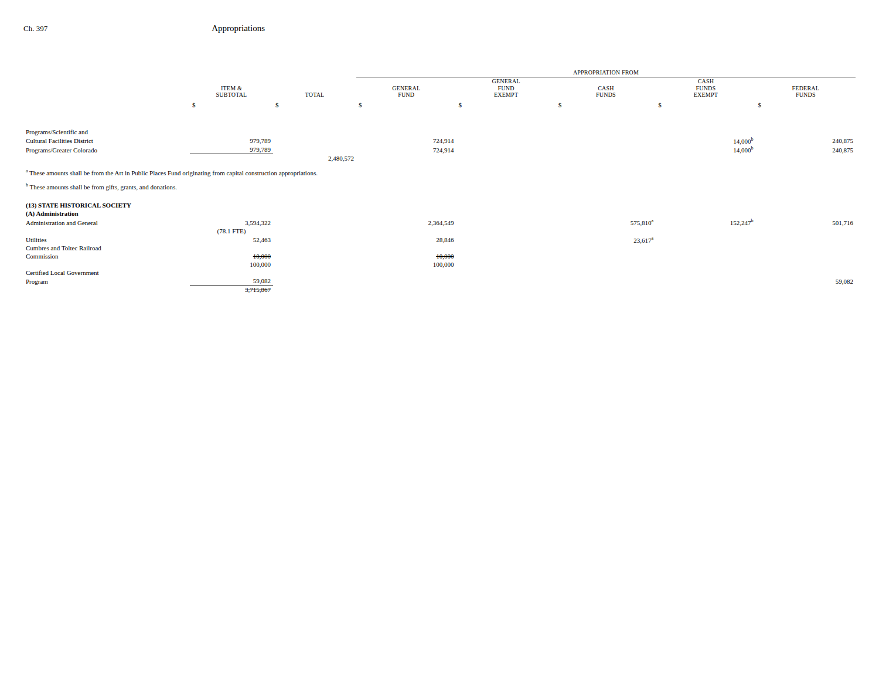Ch. 397
Appropriations
| | | | APPROPRIATION FROM |
| | ITEM & SUBTOTAL | TOTAL | GENERAL FUND | GENERAL FUND EXEMPT | CASH FUNDS | CASH FUNDS EXEMPT | FEDERAL FUNDS |
| | $ | $ | $ | $ | $ | $ | $ |
| Programs/Scientific and | | | | | | | |
| Cultural Facilities District | 979,789 | | 724,914 | | | 14,000 b | 240,875 |
| Programs/Greater Colorado | 979,789 | | 724,914 | | | 14,000 b | 240,875 |
| | | 2,480,572 | | | | | |
| a These amounts shall be from the Art in Public Places Fund originating from capital construction appropriations. |
| b These amounts shall be from gifts, grants, and donations. |
| (13) STATE HISTORICAL SOCIETY |
| (A) Administration |
| Administration and General | 3,594,322 | | 2,364,549 | | 575,810 a | 152,247 b | 501,716 |
| | (78.1 FTE) | | | | | | |
| Utilities | 52,463 | | 28,846 | | 23,617 a | | |
| Cumbres and Toltec Railroad | | | | | | | |
| Commission | 10,000 | | 10,000 | | | | |
| | 100,000 | | 100,000 | | | | |
| Certified Local Government | | | | | | | |
| Program | 59,082 | | | | | | 59,082 |
| | 3,715,867 | | | | | | |